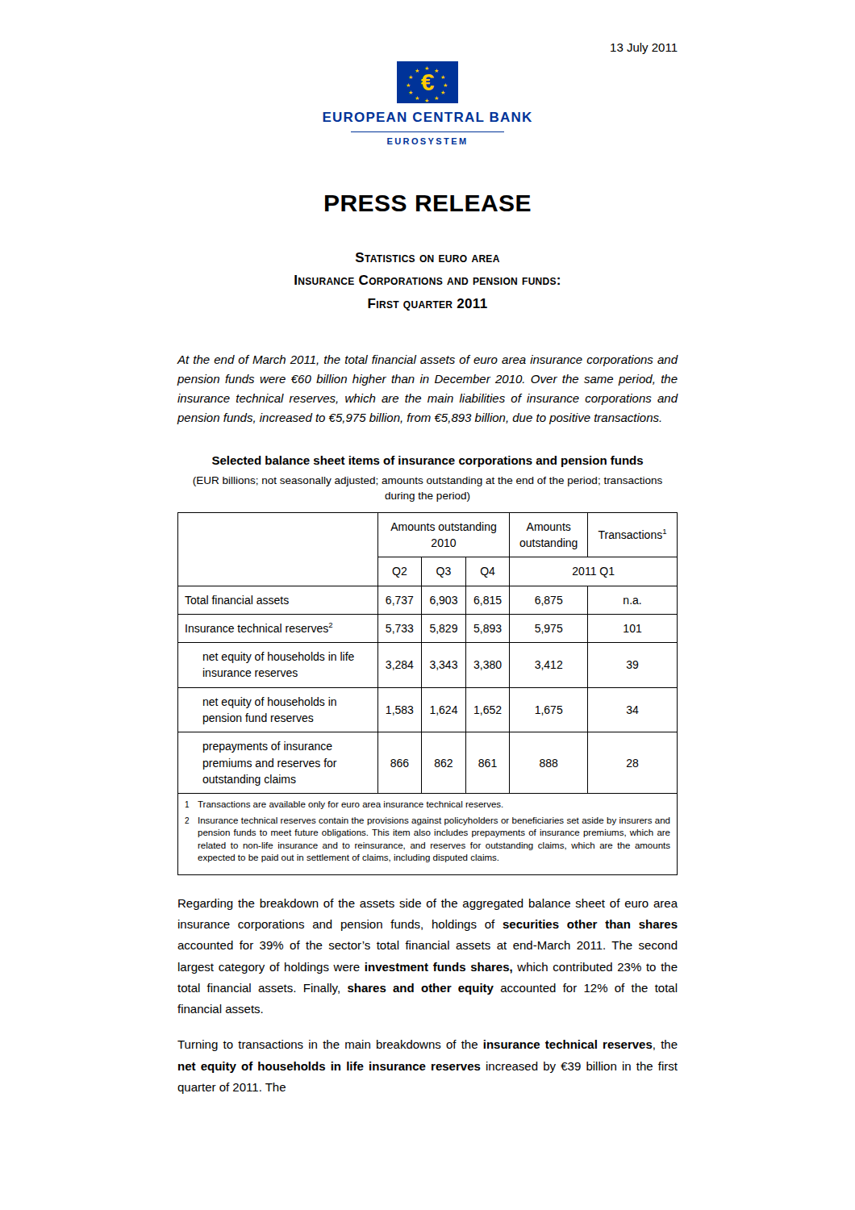13 July 2011
★ ★ ★ ★ ★ ★ ★ ★ ★ ★ ★ ★
€
EUROPEAN CENTRAL BANK
EUROSYSTEM
PRESS RELEASE
Statistics on euro area
Insurance Corporations and pension funds:
First quarter 2011
At the end of March 2011, the total financial assets of euro area insurance corporations and pension funds were €60 billion higher than in December 2010. Over the same period, the insurance technical reserves, which are the main liabilities of insurance corporations and pension funds, increased to €5,975 billion, from €5,893 billion, due to positive transactions.
Selected balance sheet items of insurance corporations and pension funds
(EUR billions; not seasonally adjusted; amounts outstanding at the end of the period; transactions during the period)
| | Amounts outstanding 2010 | Amounts outstanding | Transactions 1 |
| --- | --- | --- | --- |
| Q2 | Q3 | Q4 | 2011 Q1 |
| Total financial assets | 6,737 | 6,903 | 6,815 | 6,875 | n.a. |
| Insurance technical reserves 2 | 5,733 | 5,829 | 5,893 | 5,975 | 101 |
| net equity of households in life insurance reserves | 3,284 | 3,343 | 3,380 | 3,412 | 39 |
| net equity of households in pension fund reserves | 1,583 | 1,624 | 1,652 | 1,675 | 34 |
| prepayments of insurance premiums and reserves for outstanding claims | 866 | 862 | 861 | 888 | 28 |
1
Transactions are available only for euro area insurance technical reserves.
2
Insurance technical reserves contain the provisions against policyholders or beneficiaries set aside by insurers and pension funds to meet future obligations. This item also includes prepayments of insurance premiums, which are related to non-life insurance and to reinsurance, and reserves for outstanding claims, which are the amounts expected to be paid out in settlement of claims, including disputed claims.
Regarding the breakdown of the assets side of the aggregated balance sheet of euro area insurance corporations and pension funds, holdings of securities other than shares accounted for 39% of the sector’s total financial assets at end-March 2011. The second largest category of holdings were investment funds shares, which contributed 23% to the total financial assets. Finally, shares and other equity accounted for 12% of the total financial assets.
Turning to transactions in the main breakdowns of the insurance technical reserves, the net equity of households in life insurance reserves increased by €39 billion in the first quarter of 2011. The